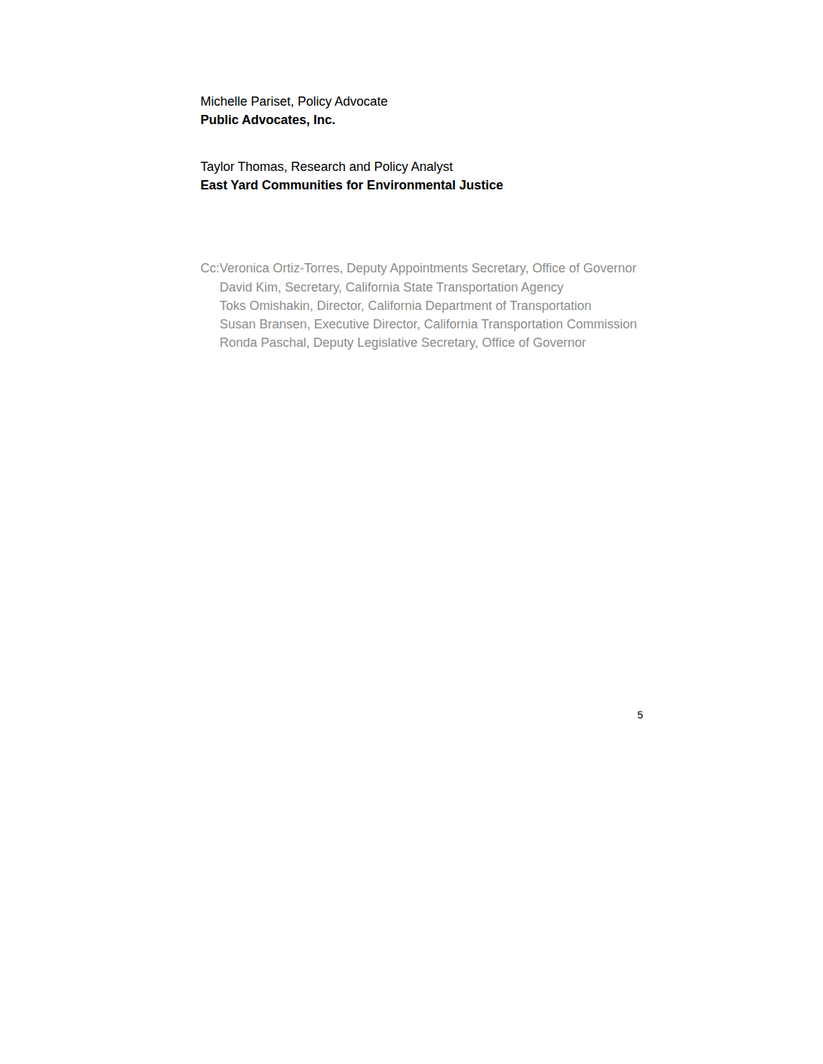Michelle Pariset, Policy Advocate
Public Advocates, Inc.
Taylor Thomas, Research and Policy Analyst
East Yard Communities for Environmental Justice
| Cc: | Veronica Ortiz-Torres, Deputy Appointments Secretary, Office of Governor David Kim, Secretary, California State Transportation Agency Toks Omishakin, Director, California Department of Transportation Susan Bransen, Executive Director, California Transportation Commission Ronda Paschal, Deputy Legislative Secretary, Office of Governor |
5